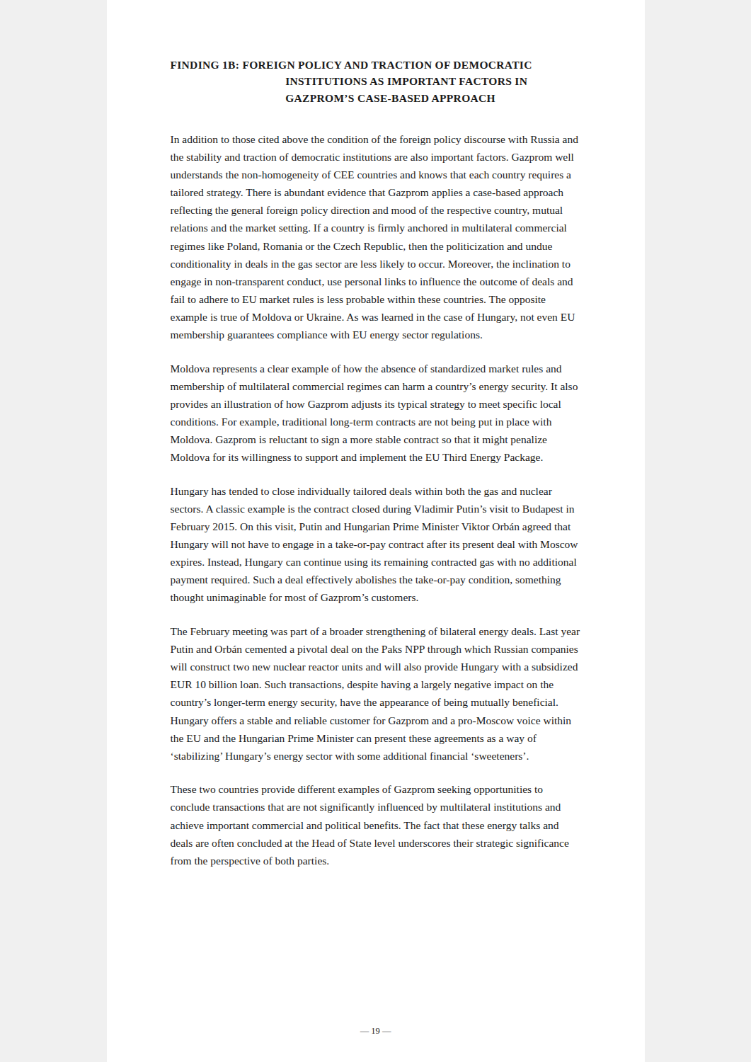Finding 1B: Foreign Policy and Traction of Democratic Institutions as Important Factors in Gazprom’s Case-Based Approach
In addition to those cited above the condition of the foreign policy discourse with Russia and the stability and traction of democratic institutions are also important factors. Gazprom well understands the non-homogeneity of CEE countries and knows that each country requires a tailored strategy. There is abundant evidence that Gazprom applies a case-based approach reflecting the general foreign policy direction and mood of the respective country, mutual relations and the market setting. If a country is firmly anchored in multilateral commercial regimes like Poland, Romania or the Czech Republic, then the politicization and undue conditionality in deals in the gas sector are less likely to occur. Moreover, the inclination to engage in non-transparent conduct, use personal links to influence the outcome of deals and fail to adhere to EU market rules is less probable within these countries. The opposite example is true of Moldova or Ukraine. As was learned in the case of Hungary, not even EU membership guarantees compliance with EU energy sector regulations.
Moldova represents a clear example of how the absence of standardized market rules and membership of multilateral commercial regimes can harm a country’s energy security. It also provides an illustration of how Gazprom adjusts its typical strategy to meet specific local conditions. For example, traditional long-term contracts are not being put in place with Moldova. Gazprom is reluctant to sign a more stable contract so that it might penalize Moldova for its willingness to support and implement the EU Third Energy Package.
Hungary has tended to close individually tailored deals within both the gas and nuclear sectors. A classic example is the contract closed during Vladimir Putin’s visit to Budapest in February 2015. On this visit, Putin and Hungarian Prime Minister Viktor Orbán agreed that Hungary will not have to engage in a take-or-pay contract after its present deal with Moscow expires. Instead, Hungary can continue using its remaining contracted gas with no additional payment required. Such a deal effectively abolishes the take-or-pay condition, something thought unimaginable for most of Gazprom’s customers.
The February meeting was part of a broader strengthening of bilateral energy deals. Last year Putin and Orbán cemented a pivotal deal on the Paks NPP through which Russian companies will construct two new nuclear reactor units and will also provide Hungary with a subsidized EUR 10 billion loan. Such transactions, despite having a largely negative impact on the country’s longer-term energy security, have the appearance of being mutually beneficial. Hungary offers a stable and reliable customer for Gazprom and a pro-Moscow voice within the EU and the Hungarian Prime Minister can present these agreements as a way of ‘stabilizing’ Hungary’s energy sector with some additional financial ‘sweeteners’.
These two countries provide different examples of Gazprom seeking opportunities to conclude transactions that are not significantly influenced by multilateral institutions and achieve important commercial and political benefits. The fact that these energy talks and deals are often concluded at the Head of State level underscores their strategic significance from the perspective of both parties.
— 19 —